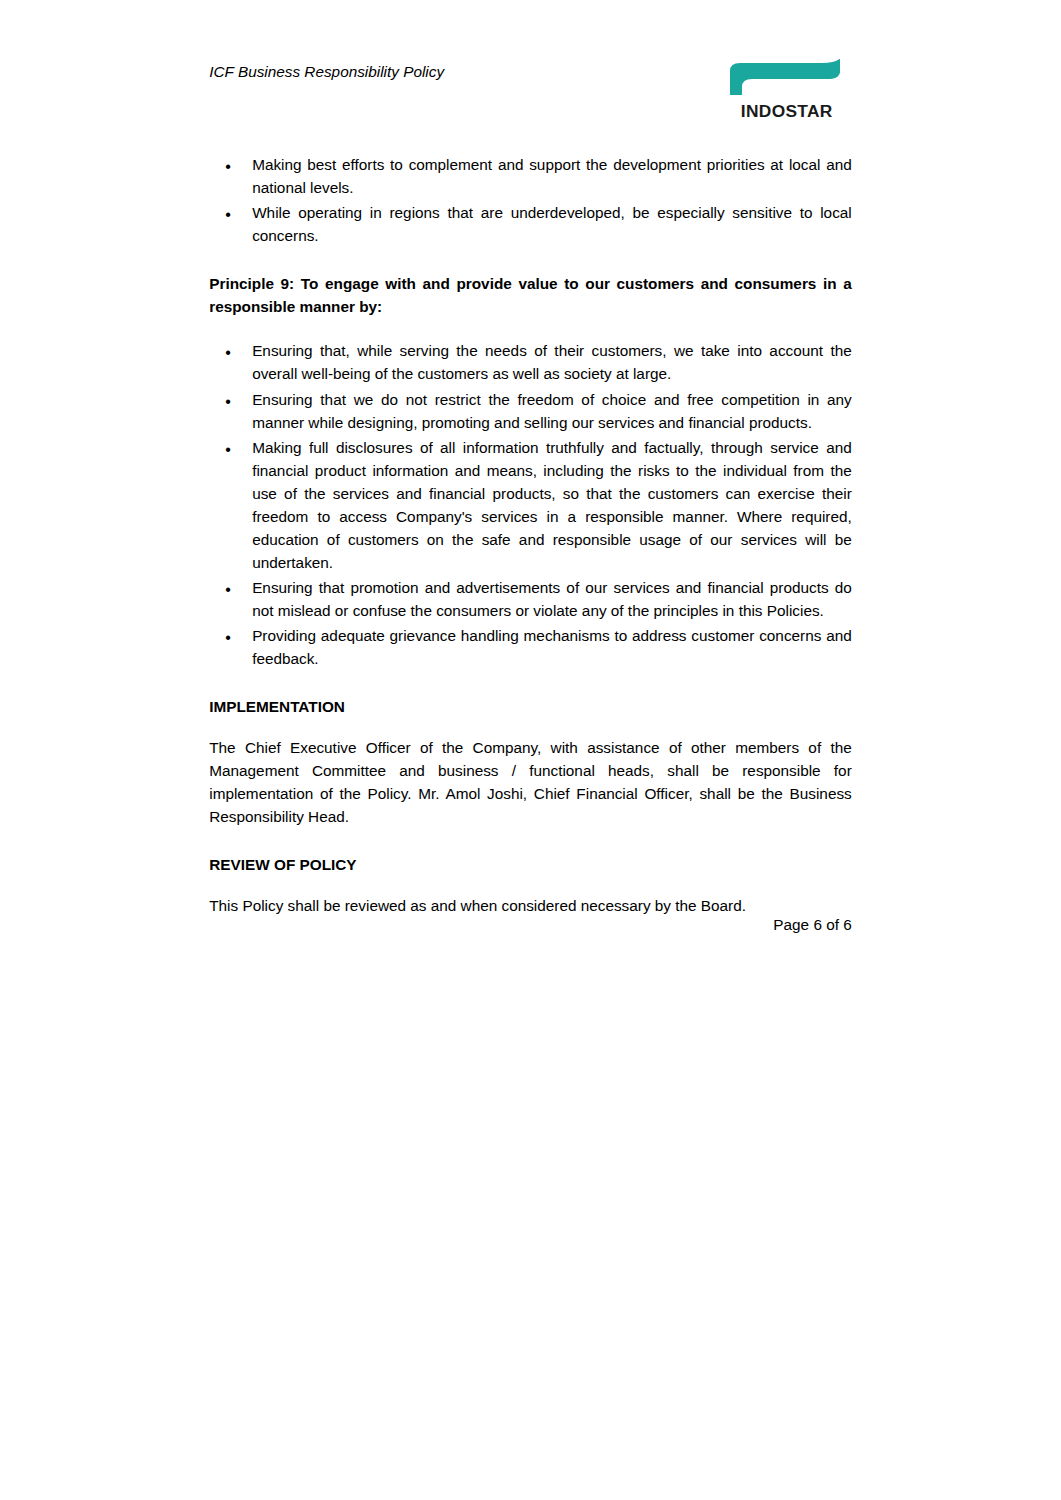ICF Business Responsibility Policy
INDOSTAR
Making best efforts to complement and support the development priorities at local and national levels.
While operating in regions that are underdeveloped, be especially sensitive to local concerns.
Principle 9: To engage with and provide value to our customers and consumers in a responsible manner by:
Ensuring that, while serving the needs of their customers, we take into account the overall well-being of the customers as well as society at large.
Ensuring that we do not restrict the freedom of choice and free competition in any manner while designing, promoting and selling our services and financial products.
Making full disclosures of all information truthfully and factually, through service and financial product information and means, including the risks to the individual from the use of the services and financial products, so that the customers can exercise their freedom to access Company's services in a responsible manner. Where required, education of customers on the safe and responsible usage of our services will be undertaken.
Ensuring that promotion and advertisements of our services and financial products do not mislead or confuse the consumers or violate any of the principles in this Policies.
Providing adequate grievance handling mechanisms to address customer concerns and feedback.
IMPLEMENTATION
The Chief Executive Officer of the Company, with assistance of other members of the Management Committee and business / functional heads, shall be responsible for implementation of the Policy. Mr. Amol Joshi, Chief Financial Officer, shall be the Business Responsibility Head.
REVIEW OF POLICY
This Policy shall be reviewed as and when considered necessary by the Board.
Page 6 of 6